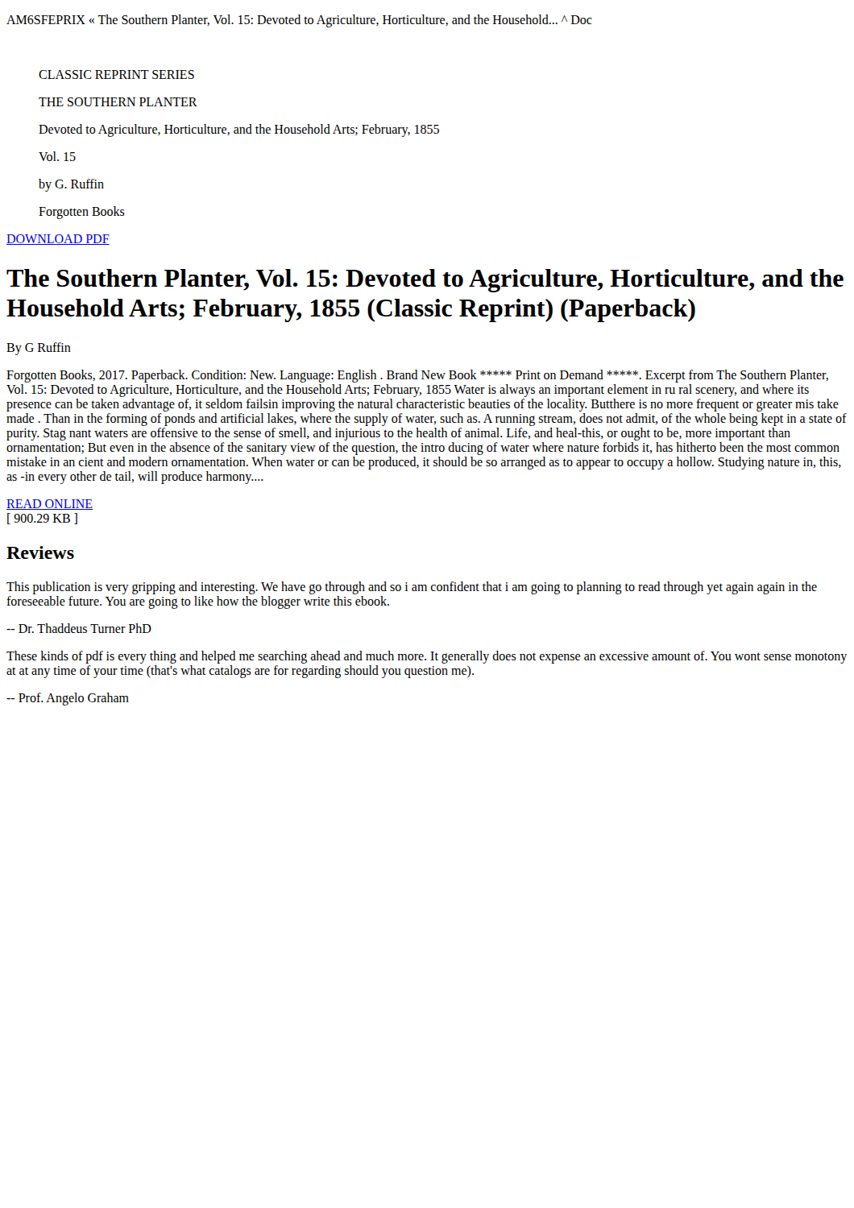AM6SFEPRIX « The Southern Planter, Vol. 15: Devoted to Agriculture, Horticulture, and the Household... ^ Doc
CLASSIC REPRINT SERIES
THE SOUTHERN PLANTER
Devoted to Agriculture, Horticulture, and the Household Arts; February, 1855
Vol. 15
by G. Ruffin
Forgotten Books
DOWNLOAD PDF
The Southern Planter, Vol. 15: Devoted to Agriculture, Horticulture, and the Household Arts; February, 1855 (Classic Reprint) (Paperback)
By G Ruffin
Forgotten Books, 2017. Paperback. Condition: New. Language: English . Brand New Book ***** Print on Demand *****. Excerpt from The Southern Planter, Vol. 15: Devoted to Agriculture, Horticulture, and the Household Arts; February, 1855 Water is always an important element in ru ral scenery, and where its presence can be taken advantage of, it seldom failsin improving the natural characteristic beauties of the locality. Butthere is no more frequent or greater mis take made . Than in the forming of ponds and artificial lakes, where the supply of water, such as. A running stream, does not admit, of the whole being kept in a state of purity. Stag nant waters are offensive to the sense of smell, and injurious to the health of animal. Life, and heal-this, or ought to be, more important than ornamentation; But even in the absence of the sanitary view of the question, the intro ducing of water where nature forbids it, has hitherto been the most common mistake in an cient and modern ornamentation. When water or can be produced, it should be so arranged as to appear to occupy a hollow. Studying nature in, this, as -in every other de tail, will produce harmony....
READ ONLINE
[ 900.29 KB ]
Reviews
This publication is very gripping and interesting. We have go through and so i am confident that i am going to planning to read through yet again again in the foreseeable future. You are going to like how the blogger write this ebook.
-- Dr. Thaddeus Turner PhD
These kinds of pdf is every thing and helped me searching ahead and much more. It generally does not expense an excessive amount of. You wont sense monotony at at any time of your time (that's what catalogs are for regarding should you question me).
-- Prof. Angelo Graham